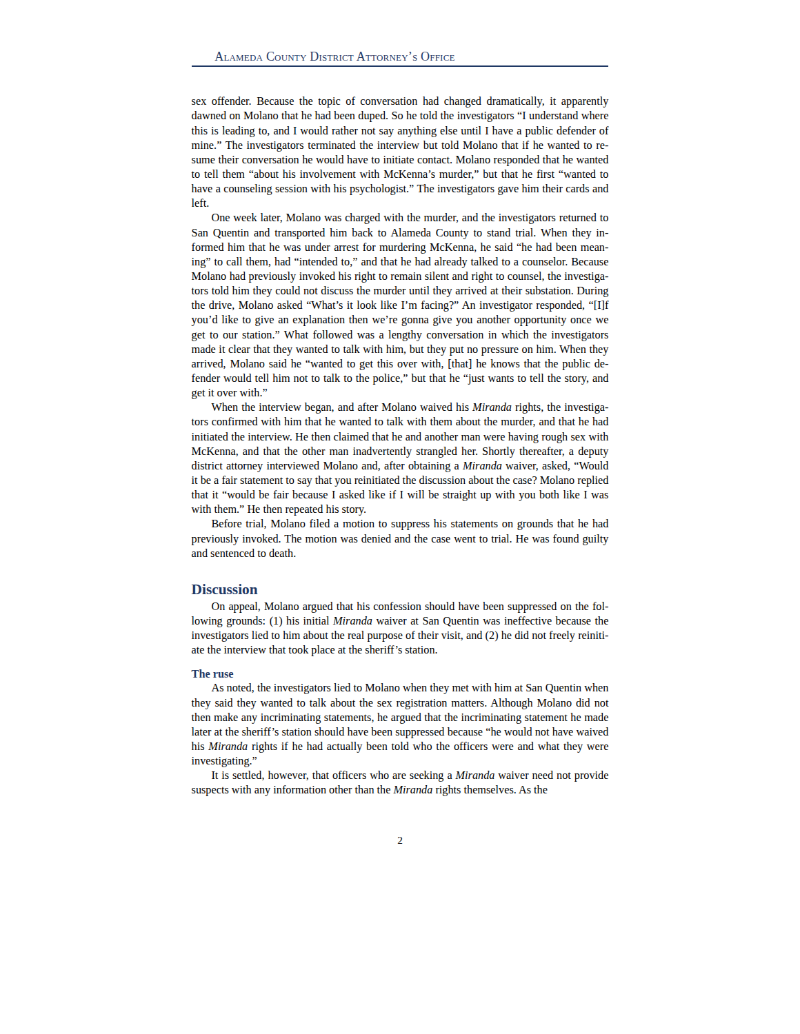Alameda County District Attorney’s Office
sex offender. Because the topic of conversation had changed dramatically, it apparently dawned on Molano that he had been duped. So he told the investigators “I understand where this is leading to, and I would rather not say anything else until I have a public defender of mine.” The investigators terminated the interview but told Molano that if he wanted to resume their conversation he would have to initiate contact. Molano responded that he wanted to tell them “about his involvement with McKenna’s murder,” but that he first “wanted to have a counseling session with his psychologist.” The investigators gave him their cards and left.
One week later, Molano was charged with the murder, and the investigators returned to San Quentin and transported him back to Alameda County to stand trial. When they informed him that he was under arrest for murdering McKenna, he said “he had been meaning” to call them, had “intended to,” and that he had already talked to a counselor. Because Molano had previously invoked his right to remain silent and right to counsel, the investigators told him they could not discuss the murder until they arrived at their substation. During the drive, Molano asked “What’s it look like I’m facing?” An investigator responded, “[I]f you’d like to give an explanation then we’re gonna give you another opportunity once we get to our station.” What followed was a lengthy conversation in which the investigators made it clear that they wanted to talk with him, but they put no pressure on him. When they arrived, Molano said he “wanted to get this over with, [that] he knows that the public defender would tell him not to talk to the police,” but that he “just wants to tell the story, and get it over with.”
When the interview began, and after Molano waived his Miranda rights, the investigators confirmed with him that he wanted to talk with them about the murder, and that he had initiated the interview. He then claimed that he and another man were having rough sex with McKenna, and that the other man inadvertently strangled her. Shortly thereafter, a deputy district attorney interviewed Molano and, after obtaining a Miranda waiver, asked, “Would it be a fair statement to say that you reinitiated the discussion about the case? Molano replied that it “would be fair because I asked like if I will be straight up with you both like I was with them.” He then repeated his story.
Before trial, Molano filed a motion to suppress his statements on grounds that he had previously invoked. The motion was denied and the case went to trial. He was found guilty and sentenced to death.
Discussion
On appeal, Molano argued that his confession should have been suppressed on the following grounds: (1) his initial Miranda waiver at San Quentin was ineffective because the investigators lied to him about the real purpose of their visit, and (2) he did not freely reinitiate the interview that took place at the sheriff’s station.
The ruse
As noted, the investigators lied to Molano when they met with him at San Quentin when they said they wanted to talk about the sex registration matters. Although Molano did not then make any incriminating statements, he argued that the incriminating statement he made later at the sheriff’s station should have been suppressed because “he would not have waived his Miranda rights if he had actually been told who the officers were and what they were investigating.”
It is settled, however, that officers who are seeking a Miranda waiver need not provide suspects with any information other than the Miranda rights themselves. As the
2